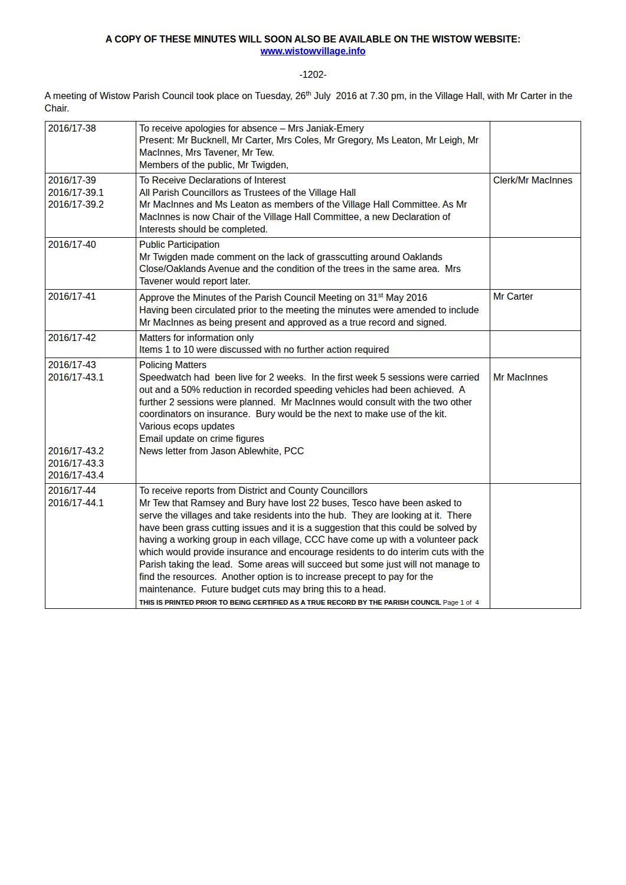A COPY OF THESE MINUTES WILL SOON ALSO BE AVAILABLE ON THE WISTOW WEBSITE:
www.wistowvillage.info
-1202-
A meeting of Wistow Parish Council took place on Tuesday, 26th July 2016 at 7.30 pm, in the Village Hall, with Mr Carter in the Chair.
| 2016/17-38 | To receive apologies for absence – Mrs Janiak-Emery Present: Mr Bucknell, Mr Carter, Mrs Coles, Mr Gregory, Ms Leaton, Mr Leigh, Mr MacInnes, Mrs Tavener, Mr Tew. Members of the public, Mr Twigden, | |
| 2016/17-39 2016/17-39.1 2016/17-39.2 | To Receive Declarations of Interest All Parish Councillors as Trustees of the Village Hall Mr MacInnes and Ms Leaton as members of the Village Hall Committee. As Mr MacInnes is now Chair of the Village Hall Committee, a new Declaration of Interests should be completed. | Clerk/Mr MacInnes |
| 2016/17-40 | Public Participation Mr Twigden made comment on the lack of grasscutting around Oaklands Close/Oaklands Avenue and the condition of the trees in the same area. Mrs Tavener would report later. | |
| 2016/17-41 | Approve the Minutes of the Parish Council Meeting on 31 st May 2016 Having been circulated prior to the meeting the minutes were amended to include Mr MacInnes as being present and approved as a true record and signed. | Mr Carter |
| 2016/17-42 | Matters for information only Items 1 to 10 were discussed with no further action required | |
| 2016/17-43 2016/17-43.1 2016/17-43.2 2016/17-43.3 2016/17-43.4 | Policing Matters Speedwatch had been live for 2 weeks. In the first week 5 sessions were carried out and a 50% reduction in recorded speeding vehicles had been achieved. A further 2 sessions were planned. Mr MacInnes would consult with the two other coordinators on insurance. Bury would be the next to make use of the kit. Various ecops updates Email update on crime figures News letter from Jason Ablewhite, PCC | Mr MacInnes |
| 2016/17-44 2016/17-44.1 | To receive reports from District and County Councillors Mr Tew that Ramsey and Bury have lost 22 buses, Tesco have been asked to serve the villages and take residents into the hub. They are looking at it. There have been grass cutting issues and it is a suggestion that this could be solved by having a working group in each village, CCC have come up with a volunteer pack which would provide insurance and encourage residents to do interim cuts with the Parish taking the lead. Some areas will succeed but some just will not manage to find the resources. Another option is to increase precept to pay for the maintenance. Future budget cuts may bring this to a head. THIS IS PRINTED PRIOR TO BEING CERTIFIED AS A TRUE RECORD BY THE PARISH COUNCIL Page 1 of 4 | |